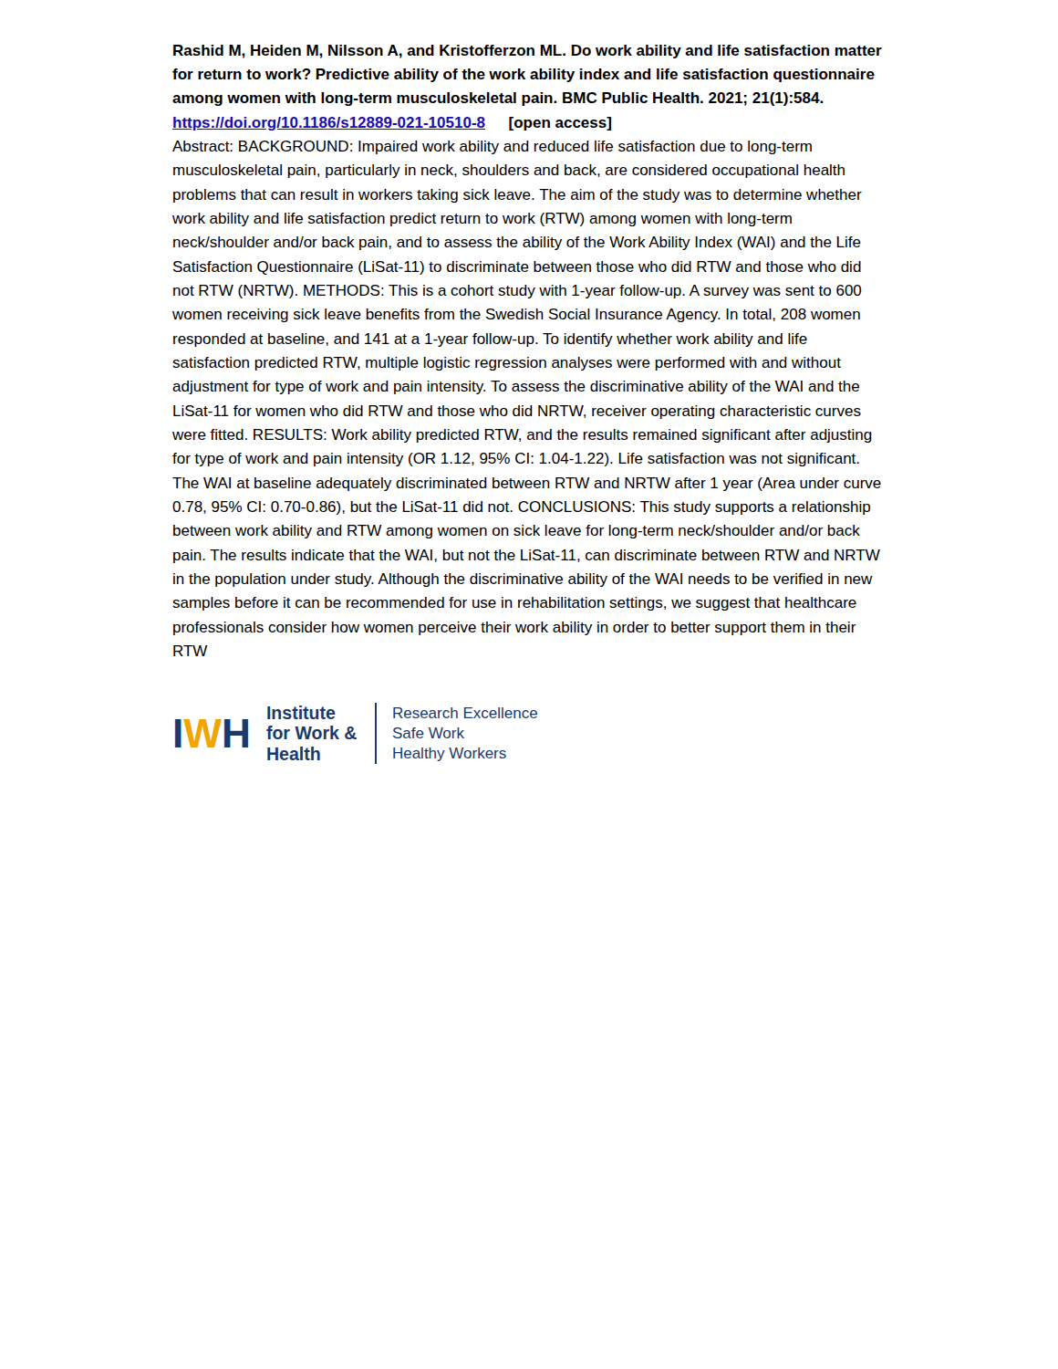Rashid M, Heiden M, Nilsson A, and Kristofferzon ML. Do work ability and life satisfaction matter for return to work? Predictive ability of the work ability index and life satisfaction questionnaire among women with long-term musculoskeletal pain. BMC Public Health. 2021; 21(1):584.
https://doi.org/10.1186/s12889-021-10510-8[open access]
Abstract: BACKGROUND: Impaired work ability and reduced life satisfaction due to long-term musculoskeletal pain, particularly in neck, shoulders and back, are considered occupational health problems that can result in workers taking sick leave. The aim of the study was to determine whether work ability and life satisfaction predict return to work (RTW) among women with long-term neck/shoulder and/or back pain, and to assess the ability of the Work Ability Index (WAI) and the Life Satisfaction Questionnaire (LiSat-11) to discriminate between those who did RTW and those who did not RTW (NRTW). METHODS: This is a cohort study with 1-year follow-up. A survey was sent to 600 women receiving sick leave benefits from the Swedish Social Insurance Agency. In total, 208 women responded at baseline, and 141 at a 1-year follow-up. To identify whether work ability and life satisfaction predicted RTW, multiple logistic regression analyses were performed with and without adjustment for type of work and pain intensity. To assess the discriminative ability of the WAI and the LiSat-11 for women who did RTW and those who did NRTW, receiver operating characteristic curves were fitted. RESULTS: Work ability predicted RTW, and the results remained significant after adjusting for type of work and pain intensity (OR 1.12, 95% CI: 1.04-1.22). Life satisfaction was not significant. The WAI at baseline adequately discriminated between RTW and NRTW after 1 year (Area under curve 0.78, 95% CI: 0.70-0.86), but the LiSat-11 did not. CONCLUSIONS: This study supports a relationship between work ability and RTW among women on sick leave for long-term neck/shoulder and/or back pain. The results indicate that the WAI, but not the LiSat-11, can discriminate between RTW and NRTW in the population under study. Although the discriminative ability of the WAI needs to be verified in new samples before it can be recommended for use in rehabilitation settings, we suggest that healthcare professionals consider how women perceive their work ability in order to better support them in their RTW
IWH
Institute
for Work &
Health
Research Excellence
Safe Work
Healthy Workers